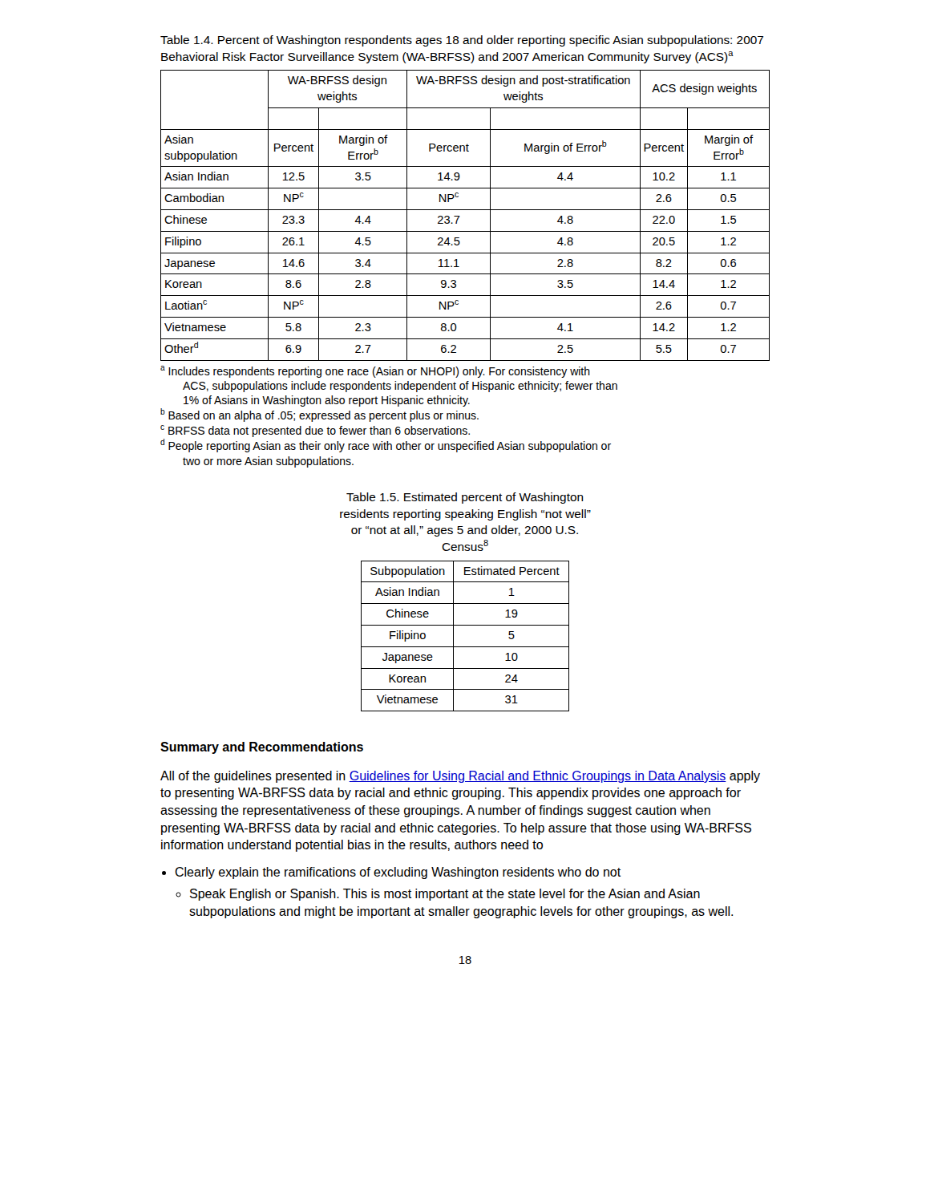Table 1.4. Percent of Washington respondents ages 18 and older reporting specific Asian subpopulations: 2007 Behavioral Risk Factor Surveillance System (WA-BRFSS) and 2007 American Community Survey (ACS)a
| | WA-BRFSS design weights | WA-BRFSS design and post-stratification weights | ACS design weights |
| Asian subpopulation | Percent | Margin of Error b | Percent | Margin of Error b | Percent | Margin of Error b |
| Asian Indian | 12.5 | 3.5 | 14.9 | 4.4 | 10.2 | 1.1 |
| Cambodian | NP c | | NP c | | 2.6 | 0.5 |
| Chinese | 23.3 | 4.4 | 23.7 | 4.8 | 22.0 | 1.5 |
| Filipino | 26.1 | 4.5 | 24.5 | 4.8 | 20.5 | 1.2 |
| Japanese | 14.6 | 3.4 | 11.1 | 2.8 | 8.2 | 0.6 |
| Korean | 8.6 | 2.8 | 9.3 | 3.5 | 14.4 | 1.2 |
| Laotian c | NP c | | NP c | | 2.6 | 0.7 |
| Vietnamese | 5.8 | 2.3 | 8.0 | 4.1 | 14.2 | 1.2 |
| Other d | 6.9 | 2.7 | 6.2 | 2.5 | 5.5 | 0.7 |
a Includes respondents reporting one race (Asian or NHOPI) only. For consistency with ACS, subpopulations include respondents independent of Hispanic ethnicity; fewer than 1% of Asians in Washington also report Hispanic ethnicity.
b Based on an alpha of .05; expressed as percent plus or minus.
c BRFSS data not presented due to fewer than 6 observations.
d People reporting Asian as their only race with other or unspecified Asian subpopulation or two or more Asian subpopulations.
Table 1.5. Estimated percent of Washington residents reporting speaking English “not well” or “not at all,” ages 5 and older, 2000 U.S. Census8
| Subpopulation | Estimated Percent |
| --- | --- |
| Asian Indian | 1 |
| Chinese | 19 |
| Filipino | 5 |
| Japanese | 10 |
| Korean | 24 |
| Vietnamese | 31 |
Summary and Recommendations
All of the guidelines presented in Guidelines for Using Racial and Ethnic Groupings in Data Analysis apply to presenting WA-BRFSS data by racial and ethnic grouping. This appendix provides one approach for assessing the representativeness of these groupings. A number of findings suggest caution when presenting WA-BRFSS data by racial and ethnic categories. To help assure that those using WA-BRFSS information understand potential bias in the results, authors need to
Clearly explain the ramifications of excluding Washington residents who do not
Speak English or Spanish. This is most important at the state level for the Asian and Asian subpopulations and might be important at smaller geographic levels for other groupings, as well.
18